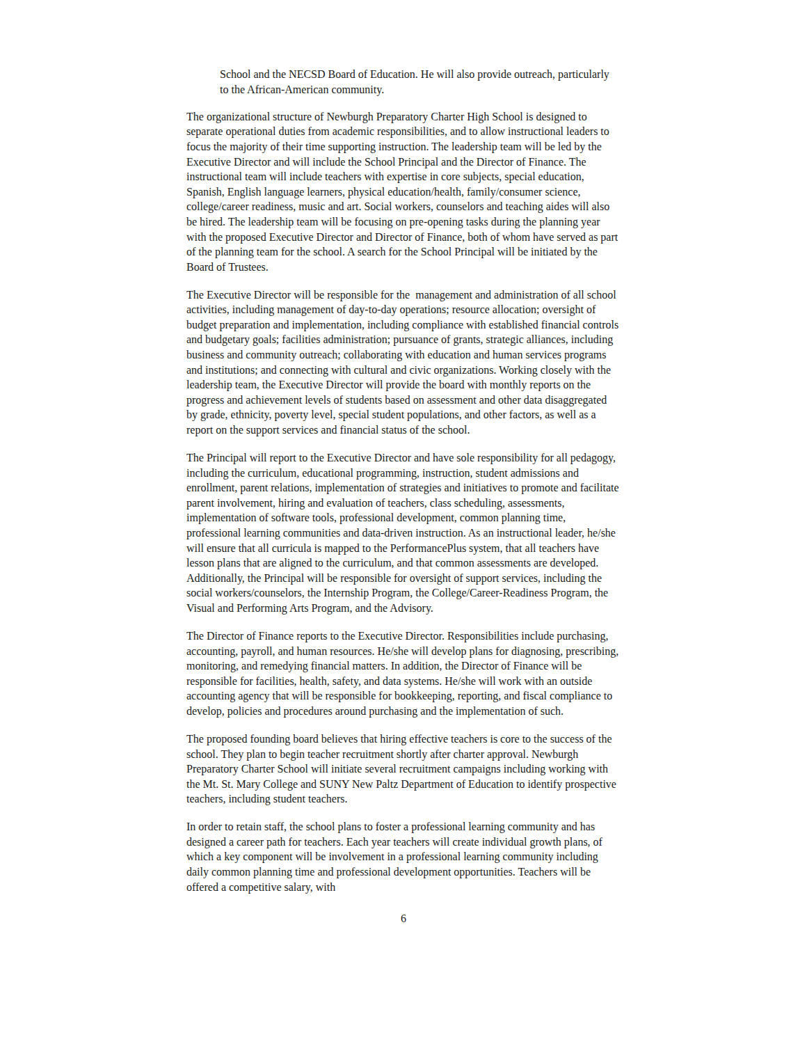School and the NECSD Board of Education. He will also provide outreach, particularly to the African-American community.
The organizational structure of Newburgh Preparatory Charter High School is designed to separate operational duties from academic responsibilities, and to allow instructional leaders to focus the majority of their time supporting instruction. The leadership team will be led by the Executive Director and will include the School Principal and the Director of Finance. The instructional team will include teachers with expertise in core subjects, special education, Spanish, English language learners, physical education/health, family/consumer science, college/career readiness, music and art. Social workers, counselors and teaching aides will also be hired. The leadership team will be focusing on pre-opening tasks during the planning year with the proposed Executive Director and Director of Finance, both of whom have served as part of the planning team for the school. A search for the School Principal will be initiated by the Board of Trustees.
The Executive Director will be responsible for the management and administration of all school activities, including management of day-to-day operations; resource allocation; oversight of budget preparation and implementation, including compliance with established financial controls and budgetary goals; facilities administration; pursuance of grants, strategic alliances, including business and community outreach; collaborating with education and human services programs and institutions; and connecting with cultural and civic organizations. Working closely with the leadership team, the Executive Director will provide the board with monthly reports on the progress and achievement levels of students based on assessment and other data disaggregated by grade, ethnicity, poverty level, special student populations, and other factors, as well as a report on the support services and financial status of the school.
The Principal will report to the Executive Director and have sole responsibility for all pedagogy, including the curriculum, educational programming, instruction, student admissions and enrollment, parent relations, implementation of strategies and initiatives to promote and facilitate parent involvement, hiring and evaluation of teachers, class scheduling, assessments, implementation of software tools, professional development, common planning time, professional learning communities and data-driven instruction. As an instructional leader, he/she will ensure that all curricula is mapped to the PerformancePlus system, that all teachers have lesson plans that are aligned to the curriculum, and that common assessments are developed. Additionally, the Principal will be responsible for oversight of support services, including the social workers/counselors, the Internship Program, the College/Career-Readiness Program, the Visual and Performing Arts Program, and the Advisory.
The Director of Finance reports to the Executive Director. Responsibilities include purchasing, accounting, payroll, and human resources. He/she will develop plans for diagnosing, prescribing, monitoring, and remedying financial matters. In addition, the Director of Finance will be responsible for facilities, health, safety, and data systems. He/she will work with an outside accounting agency that will be responsible for bookkeeping, reporting, and fiscal compliance to develop, policies and procedures around purchasing and the implementation of such.
The proposed founding board believes that hiring effective teachers is core to the success of the school. They plan to begin teacher recruitment shortly after charter approval. Newburgh Preparatory Charter School will initiate several recruitment campaigns including working with the Mt. St. Mary College and SUNY New Paltz Department of Education to identify prospective teachers, including student teachers.
In order to retain staff, the school plans to foster a professional learning community and has designed a career path for teachers. Each year teachers will create individual growth plans, of which a key component will be involvement in a professional learning community including daily common planning time and professional development opportunities. Teachers will be offered a competitive salary, with
6